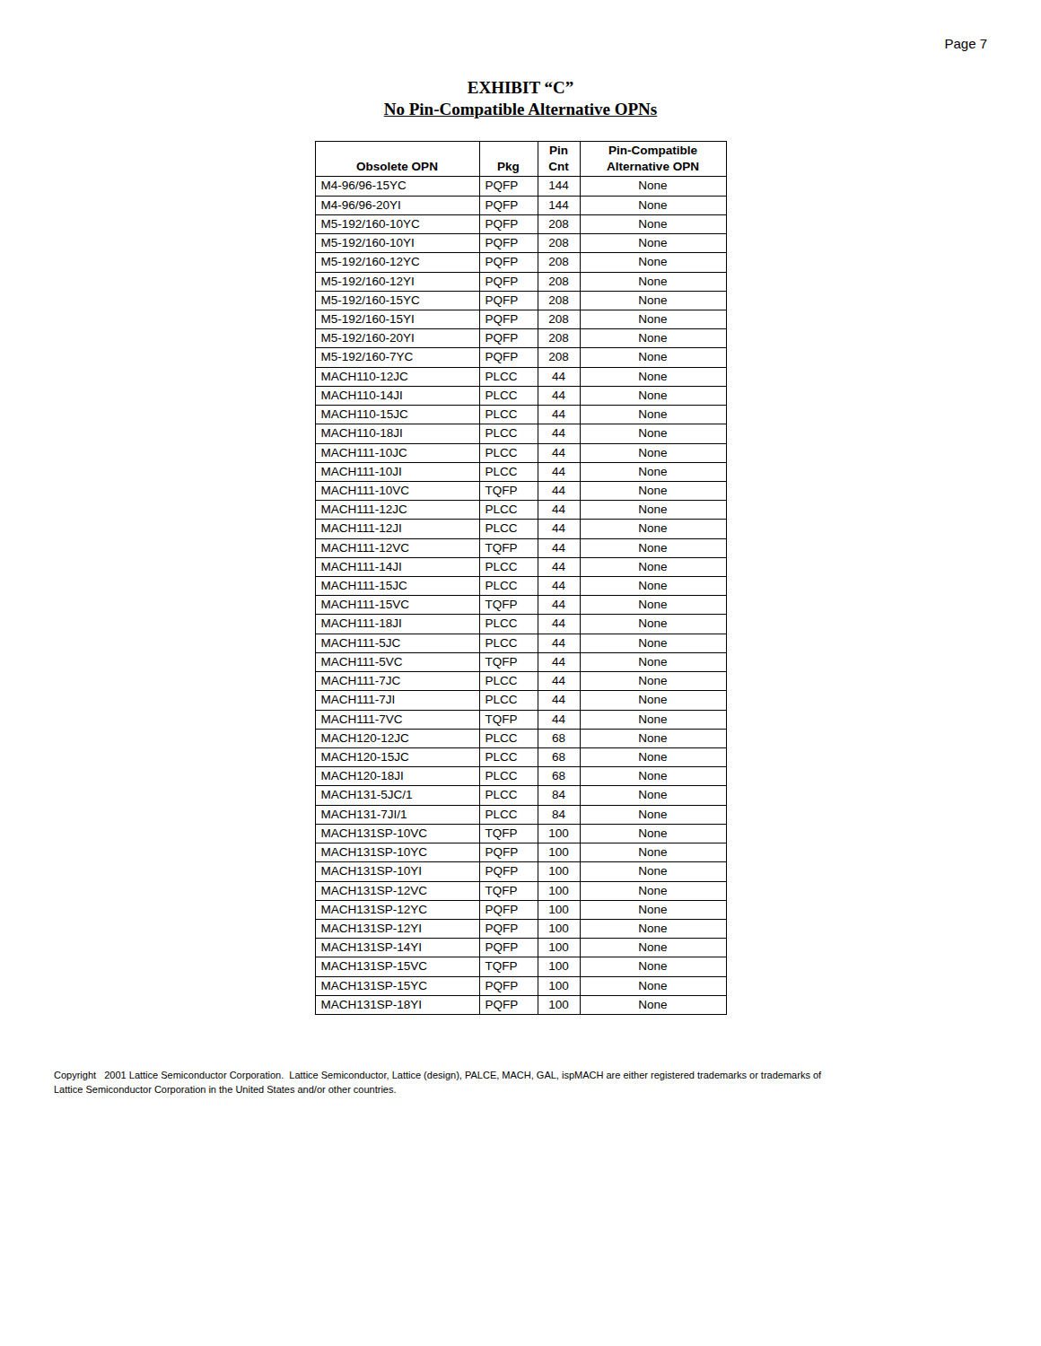Page 7
EXHIBIT “C”
No Pin-Compatible Alternative OPNs
| Obsolete OPN | Pkg | Pin Cnt | Pin-Compatible Alternative OPN |
| --- | --- | --- | --- |
| M4-96/96-15YC | PQFP | 144 | None |
| M4-96/96-20YI | PQFP | 144 | None |
| M5-192/160-10YC | PQFP | 208 | None |
| M5-192/160-10YI | PQFP | 208 | None |
| M5-192/160-12YC | PQFP | 208 | None |
| M5-192/160-12YI | PQFP | 208 | None |
| M5-192/160-15YC | PQFP | 208 | None |
| M5-192/160-15YI | PQFP | 208 | None |
| M5-192/160-20YI | PQFP | 208 | None |
| M5-192/160-7YC | PQFP | 208 | None |
| MACH110-12JC | PLCC | 44 | None |
| MACH110-14JI | PLCC | 44 | None |
| MACH110-15JC | PLCC | 44 | None |
| MACH110-18JI | PLCC | 44 | None |
| MACH111-10JC | PLCC | 44 | None |
| MACH111-10JI | PLCC | 44 | None |
| MACH111-10VC | TQFP | 44 | None |
| MACH111-12JC | PLCC | 44 | None |
| MACH111-12JI | PLCC | 44 | None |
| MACH111-12VC | TQFP | 44 | None |
| MACH111-14JI | PLCC | 44 | None |
| MACH111-15JC | PLCC | 44 | None |
| MACH111-15VC | TQFP | 44 | None |
| MACH111-18JI | PLCC | 44 | None |
| MACH111-5JC | PLCC | 44 | None |
| MACH111-5VC | TQFP | 44 | None |
| MACH111-7JC | PLCC | 44 | None |
| MACH111-7JI | PLCC | 44 | None |
| MACH111-7VC | TQFP | 44 | None |
| MACH120-12JC | PLCC | 68 | None |
| MACH120-15JC | PLCC | 68 | None |
| MACH120-18JI | PLCC | 68 | None |
| MACH131-5JC/1 | PLCC | 84 | None |
| MACH131-7JI/1 | PLCC | 84 | None |
| MACH131SP-10VC | TQFP | 100 | None |
| MACH131SP-10YC | PQFP | 100 | None |
| MACH131SP-10YI | PQFP | 100 | None |
| MACH131SP-12VC | TQFP | 100 | None |
| MACH131SP-12YC | PQFP | 100 | None |
| MACH131SP-12YI | PQFP | 100 | None |
| MACH131SP-14YI | PQFP | 100 | None |
| MACH131SP-15VC | TQFP | 100 | None |
| MACH131SP-15YC | PQFP | 100 | None |
| MACH131SP-18YI | PQFP | 100 | None |
Copyright 2001 Lattice Semiconductor Corporation. Lattice Semiconductor, Lattice (design), PALCE, MACH, GAL, ispMACH are either registered trademarks or trademarks of Lattice Semiconductor Corporation in the United States and/or other countries.